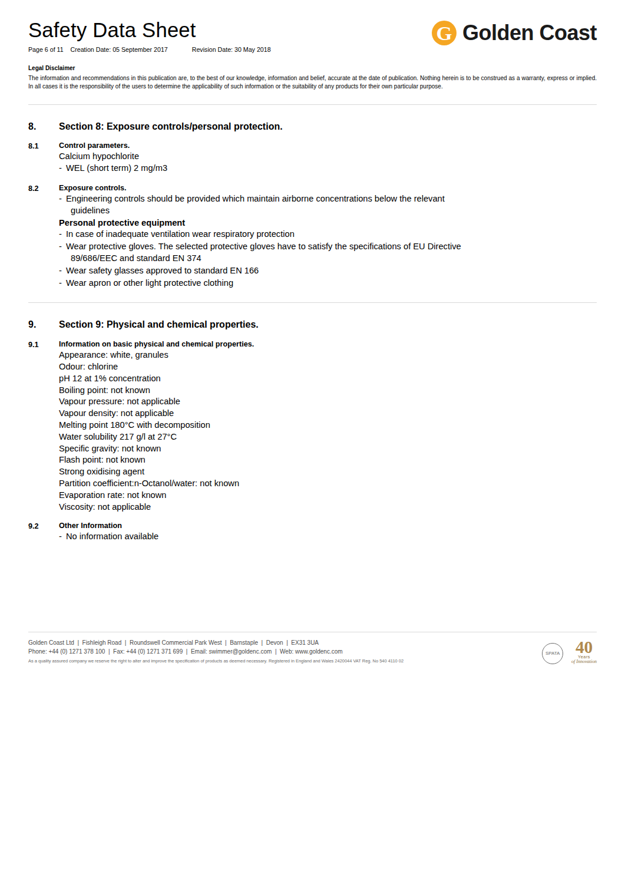Safety Data Sheet
Page 6 of 11 Creation Date: 05 September 2017 Revision Date: 30 May 2018
G
Golden Coast
Legal Disclaimer The information and recommendations in this publication are, to the best of our knowledge, information and belief, accurate at the date of publication. Nothing herein is to be construed as a warranty, express or implied. In all cases it is the responsibility of the users to determine the applicability of such information or the suitability of any products for their own particular purpose.
8. Section 8: Exposure controls/personal protection.
8.1
Control parameters.
Calcium hypochlorite
WEL (short term) 2 mg/m3
8.2
Exposure controls.
Engineering controls should be provided which maintain airborne concentrations below the relevantguidelines
Personal protective equipment
In case of inadequate ventilation wear respiratory protection
Wear protective gloves. The selected protective gloves have to satisfy the specifications of EU Directive89/686/EEC and standard EN 374
Wear safety glasses approved to standard EN 166
Wear apron or other light protective clothing
9. Section 9: Physical and chemical properties.
9.1
Information on basic physical and chemical properties.
Appearance: white, granules
Odour: chlorine
pH 12 at 1% concentration
Boiling point: not known
Vapour pressure: not applicable
Vapour density: not applicable
Melting point 180°C with decomposition
Water solubility 217 g/l at 27°C
Specific gravity: not known
Flash point: not known
Strong oxidising agent
Partition coefficient:n-Octanol/water: not known
Evaporation rate: not known
Viscosity: not applicable
9.2
Other Information
No information available
Golden Coast Ltd | Fishleigh Road | Roundswell Commercial Park West | Barnstaple | Devon | EX31 3UA
Phone: +44 (0) 1271 378 100 | Fax: +44 (0) 1271 371 699 | Email: swimmer@goldenc.com | Web: www.goldenc.com As a quality assured company we reserve the right to alter and improve the specification of products as deemed necessary. Registered in England and Wales 2420044 VAT Reg. No 540 4110 02
SPATA
40 Years of Innovation